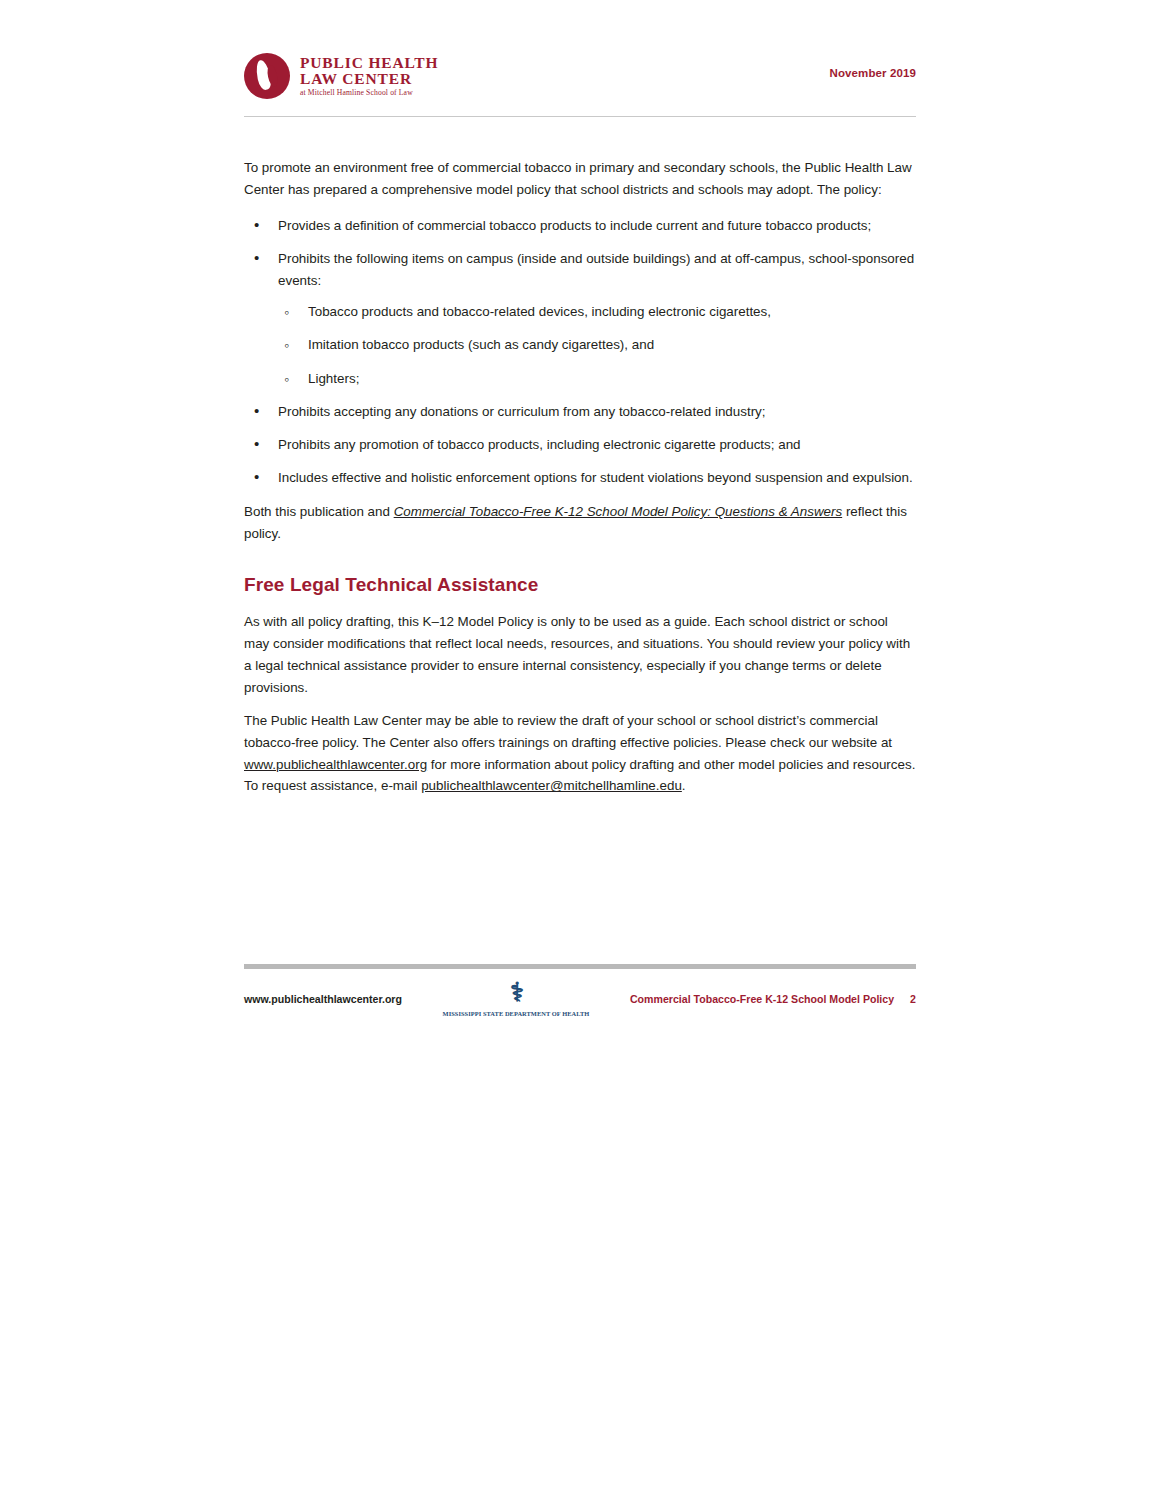Public Health Law Center at Mitchell Hamline School of Law
November 2019
To promote an environment free of commercial tobacco in primary and secondary schools, the Public Health Law Center has prepared a comprehensive model policy that school districts and schools may adopt. The policy:
Provides a definition of commercial tobacco products to include current and future tobacco products;
Prohibits the following items on campus (inside and outside buildings) and at off-campus, school-sponsored events:
Tobacco products and tobacco-related devices, including electronic cigarettes,
Imitation tobacco products (such as candy cigarettes), and
Lighters;
Prohibits accepting any donations or curriculum from any tobacco-related industry;
Prohibits any promotion of tobacco products, including electronic cigarette products; and
Includes effective and holistic enforcement options for student violations beyond suspension and expulsion.
Both this publication and Commercial Tobacco-Free K-12 School Model Policy: Questions & Answers reflect this policy.
Free Legal Technical Assistance
As with all policy drafting, this K–12 Model Policy is only to be used as a guide. Each school district or school may consider modifications that reflect local needs, resources, and situations. You should review your policy with a legal technical assistance provider to ensure internal consistency, especially if you change terms or delete provisions.
The Public Health Law Center may be able to review the draft of your school or school district’s commercial tobacco-free policy. The Center also offers trainings on drafting effective policies. Please check our website at www.publichealthlawcenter.org for more information about policy drafting and other model policies and resources. To request assistance, e-mail publichealthlawcenter@mitchellhamline.edu.
www.publichealthlawcenter.org
⚕ Mississippi State Department of Health
Commercial Tobacco-Free K-12 School Model Policy 2